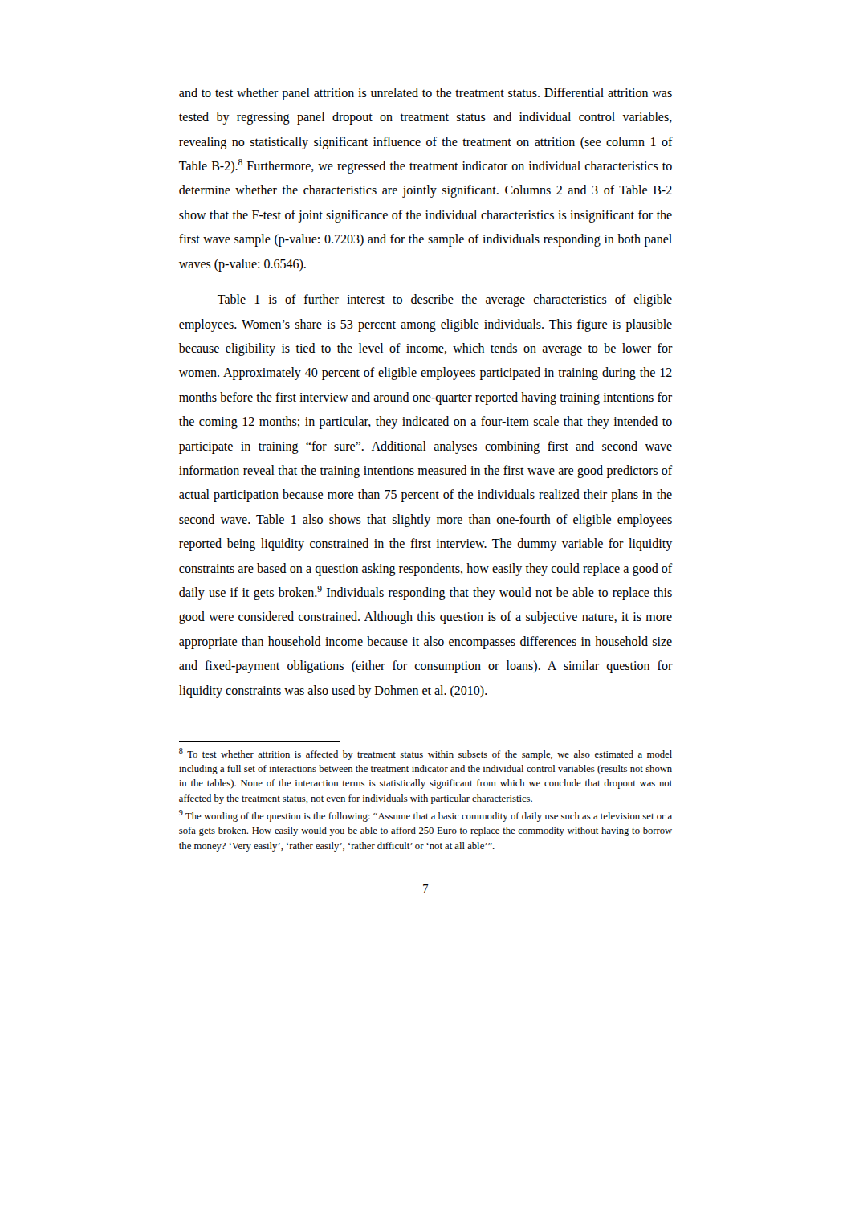and to test whether panel attrition is unrelated to the treatment status. Differential attrition was tested by regressing panel dropout on treatment status and individual control variables, revealing no statistically significant influence of the treatment on attrition (see column 1 of Table B-2).8 Furthermore, we regressed the treatment indicator on individual characteristics to determine whether the characteristics are jointly significant. Columns 2 and 3 of Table B-2 show that the F-test of joint significance of the individual characteristics is insignificant for the first wave sample (p-value: 0.7203) and for the sample of individuals responding in both panel waves (p-value: 0.6546).
Table 1 is of further interest to describe the average characteristics of eligible employees. Women’s share is 53 percent among eligible individuals. This figure is plausible because eligibility is tied to the level of income, which tends on average to be lower for women. Approximately 40 percent of eligible employees participated in training during the 12 months before the first interview and around one-quarter reported having training intentions for the coming 12 months; in particular, they indicated on a four-item scale that they intended to participate in training “for sure”. Additional analyses combining first and second wave information reveal that the training intentions measured in the first wave are good predictors of actual participation because more than 75 percent of the individuals realized their plans in the second wave. Table 1 also shows that slightly more than one-fourth of eligible employees reported being liquidity constrained in the first interview. The dummy variable for liquidity constraints are based on a question asking respondents, how easily they could replace a good of daily use if it gets broken.9 Individuals responding that they would not be able to replace this good were considered constrained. Although this question is of a subjective nature, it is more appropriate than household income because it also encompasses differences in household size and fixed-payment obligations (either for consumption or loans). A similar question for liquidity constraints was also used by Dohmen et al. (2010).
8 To test whether attrition is affected by treatment status within subsets of the sample, we also estimated a model including a full set of interactions between the treatment indicator and the individual control variables (results not shown in the tables). None of the interaction terms is statistically significant from which we conclude that dropout was not affected by the treatment status, not even for individuals with particular characteristics.
9 The wording of the question is the following: “Assume that a basic commodity of daily use such as a television set or a sofa gets broken. How easily would you be able to afford 250 Euro to replace the commodity without having to borrow the money? ‘Very easily’, ‘rather easily’, ‘rather difficult’ or ‘not at all able’”.
7